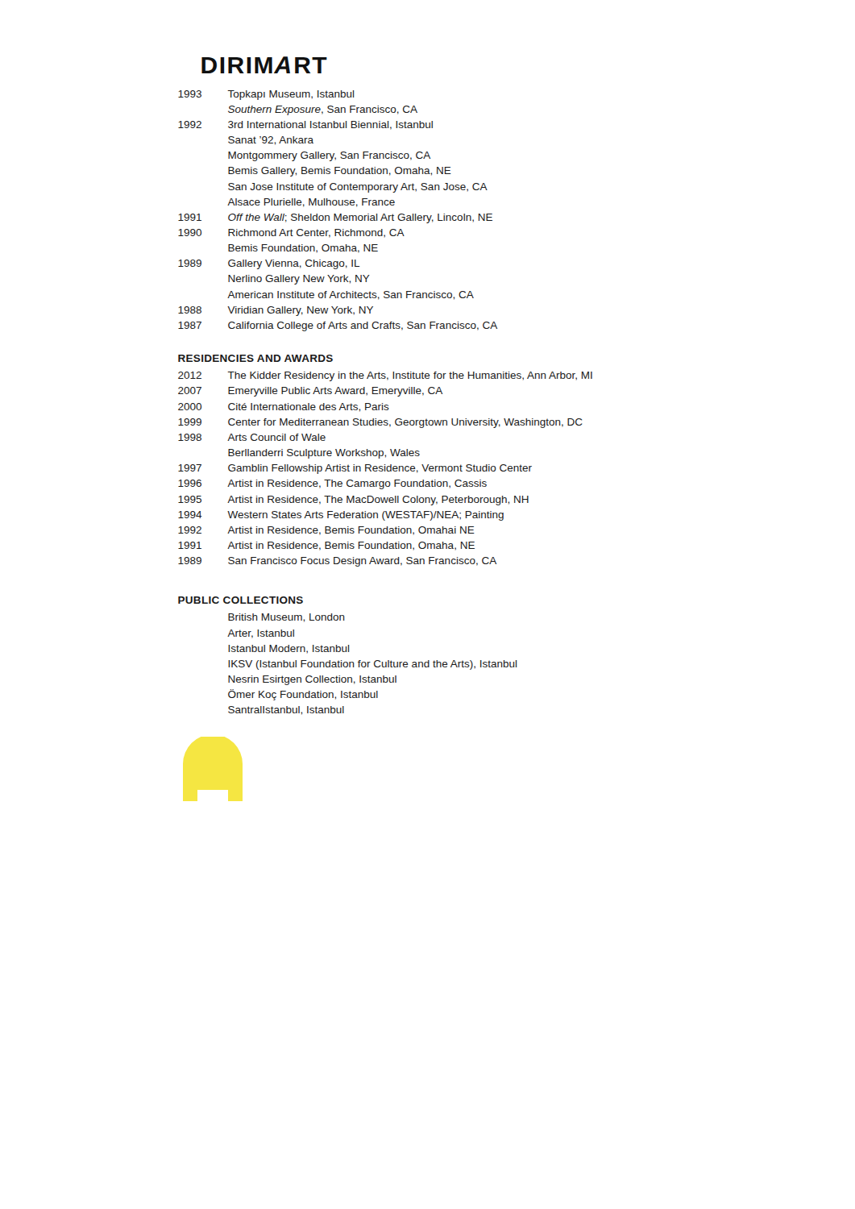DIRIMART
1993
Topkapı Museum, Istanbul
Southern Exposure, San Francisco, CA
1992
3rd International Istanbul Biennial, Istanbul
Sanat ’92, Ankara
Montgommery Gallery, San Francisco, CA
Bemis Gallery, Bemis Foundation, Omaha, NE
San Jose Institute of Contemporary Art, San Jose, CA
Alsace Plurielle, Mulhouse, France
1991
Off the Wall; Sheldon Memorial Art Gallery, Lincoln, NE
1990
Richmond Art Center, Richmond, CA
Bemis Foundation, Omaha, NE
1989
Gallery Vienna, Chicago, IL
Nerlino Gallery New York, NY
American Institute of Architects, San Francisco, CA
1988
Viridian Gallery, New York, NY
1987
California College of Arts and Crafts, San Francisco, CA
Residencies and Awards
2012
The Kidder Residency in the Arts, Institute for the Humanities, Ann Arbor, MI
2007
Emeryville Public Arts Award, Emeryville, CA
2000
Cité Internationale des Arts, Paris
1999
Center for Mediterranean Studies, Georgtown University, Washington, DC
1998
Arts Council of Wale
Berllanderri Sculpture Workshop, Wales
1997
Gamblin Fellowship Artist in Residence, Vermont Studio Center
1996
Artist in Residence, The Camargo Foundation, Cassis
1995
Artist in Residence, The MacDowell Colony, Peterborough, NH
1994
Western States Arts Federation (WESTAF)/NEA; Painting
1992
Artist in Residence, Bemis Foundation, Omahai NE
1991
Artist in Residence, Bemis Foundation, Omaha, NE
1989
San Francisco Focus Design Award, San Francisco, CA
Public Collections
British Museum, London
Arter, Istanbul
Istanbul Modern, Istanbul
IKSV (Istanbul Foundation for Culture and the Arts), Istanbul
Nesrin Esirtgen Collection, Istanbul
Ömer Koç Foundation, Istanbul
SantralIstanbul, Istanbul